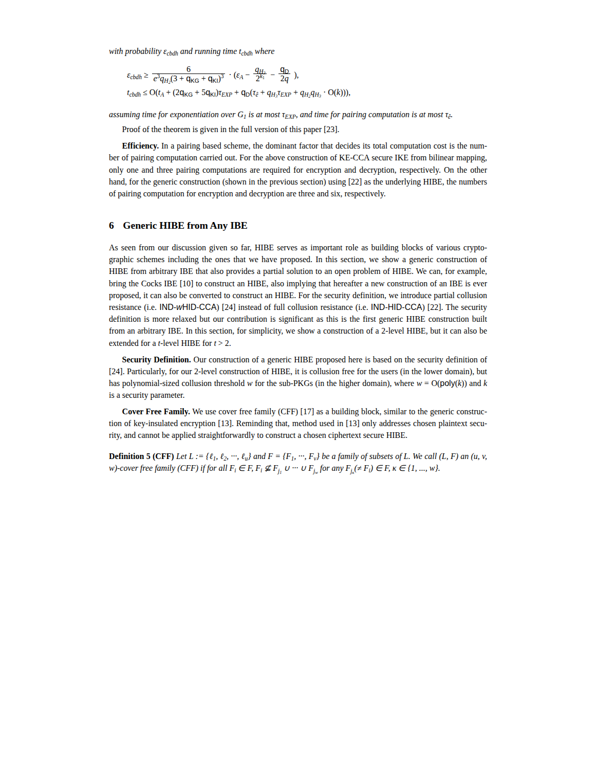with probability εcbdh and running time tcbdh where
εcbdh ≥ 6 e3qH2(3 + qKG + qKI)3 · (εA − qH3 2k1 − qD 2q ), tcbdh ≤ O(tA + (2qKG + 5qKI)τEXP + qD(τê + qH3 τEXP + qH2 qH3 · O(k))),
assuming time for exponentiation over G1 is at most τEXP, and time for pairing computation is at most τê.
Proof of the theorem is given in the full version of this paper [23].
Efficiency. In a pairing based scheme, the dominant factor that decides its total computation cost is the number of pairing computation carried out. For the above construction of KE-CCA secure IKE from bilinear mapping, only one and three pairing computations are required for encryption and decryption, respectively. On the other hand, for the generic construction (shown in the previous section) using [22] as the underlying HIBE, the numbers of pairing computation for encryption and decryption are three and six, respectively.
6 Generic HIBE from Any IBE
As seen from our discussion given so far, HIBE serves as important role as building blocks of various cryptographic schemes including the ones that we have proposed. In this section, we show a generic construction of HIBE from arbitrary IBE that also provides a partial solution to an open problem of HIBE. We can, for example, bring the Cocks IBE [10] to construct an HIBE, also implying that hereafter a new construction of an IBE is ever proposed, it can also be converted to construct an HIBE. For the security definition, we introduce partial collusion resistance (i.e. IND-w HID-CCA) [24] instead of full collusion resistance (i.e. IND-HID-CCA) [22]. The security definition is more relaxed but our contribution is significant as this is the first generic HIBE construction built from an arbitrary IBE. In this section, for simplicity, we show a construction of a 2-level HIBE, but it can also be extended for a t-level HIBE for t > 2.
Security Definition. Our construction of a generic HIBE proposed here is based on the security definition of [24]. Particularly, for our 2-level construction of HIBE, it is collusion free for the users (in the lower domain), but has polynomial-sized collusion threshold w for the sub-PKGs (in the higher domain), where w = O(poly(k)) and k is a security parameter.
Cover Free Family. We use cover free family (CFF) [17] as a building block, similar to the generic construction of key-insulated encryption [13]. Reminding that, method used in [13] only addresses chosen plaintext security, and cannot be applied straightforwardly to construct a chosen ciphertext secure HIBE.
Definition 5 (CFF) Let L := {ℓ1, ℓ2, ···, ℓu} and F = {F1, ···, Fv} be a family of subsets of L. We call (L, F) an (u, v, w)-cover free family (CFF) if for all Fi ∈ F, Fi ⊈ Fj1 ∪ ··· ∪ Fjw for any Fjκ(≠ Fi) ∈ F, κ ∈ {1, ..., w}.